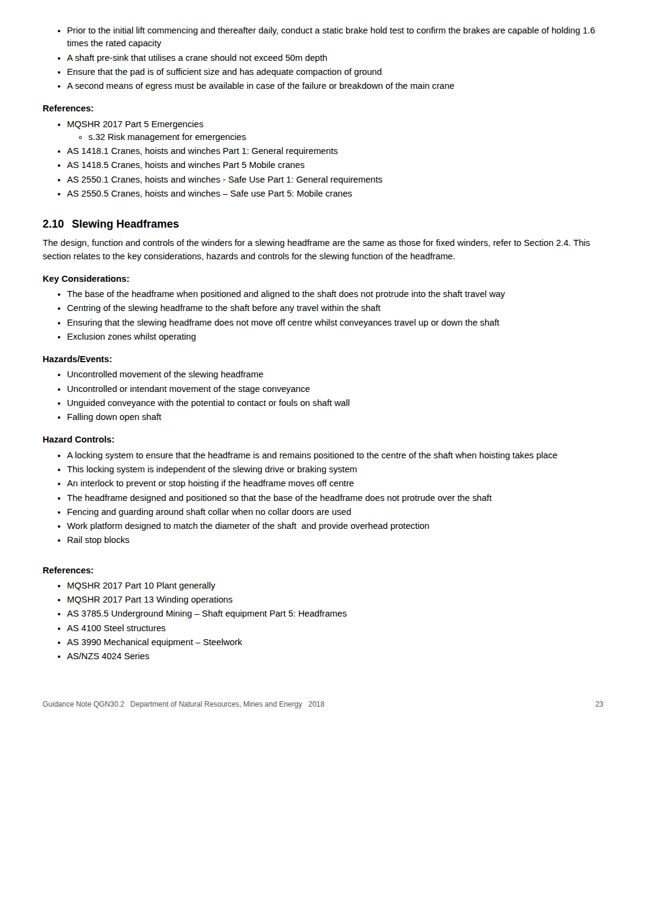Prior to the initial lift commencing and thereafter daily, conduct a static brake hold test to confirm the brakes are capable of holding 1.6 times the rated capacity
A shaft pre-sink that utilises a crane should not exceed 50m depth
Ensure that the pad is of sufficient size and has adequate compaction of ground
A second means of egress must be available in case of the failure or breakdown of the main crane
References:
MQSHR 2017 Part 5 Emergencies
s.32 Risk management for emergencies
AS 1418.1 Cranes, hoists and winches Part 1: General requirements
AS 1418.5 Cranes, hoists and winches Part 5 Mobile cranes
AS 2550.1 Cranes, hoists and winches - Safe Use Part 1: General requirements
AS 2550.5 Cranes, hoists and winches – Safe use Part 5: Mobile cranes
2.10 Slewing Headframes
The design, function and controls of the winders for a slewing headframe are the same as those for fixed winders, refer to Section 2.4. This section relates to the key considerations, hazards and controls for the slewing function of the headframe.
Key Considerations:
The base of the headframe when positioned and aligned to the shaft does not protrude into the shaft travel way
Centring of the slewing headframe to the shaft before any travel within the shaft
Ensuring that the slewing headframe does not move off centre whilst conveyances travel up or down the shaft
Exclusion zones whilst operating
Hazards/Events:
Uncontrolled movement of the slewing headframe
Uncontrolled or intendant movement of the stage conveyance
Unguided conveyance with the potential to contact or fouls on shaft wall
Falling down open shaft
Hazard Controls:
A locking system to ensure that the headframe is and remains positioned to the centre of the shaft when hoisting takes place
This locking system is independent of the slewing drive or braking system
An interlock to prevent or stop hoisting if the headframe moves off centre
The headframe designed and positioned so that the base of the headframe does not protrude over the shaft
Fencing and guarding around shaft collar when no collar doors are used
Work platform designed to match the diameter of the shaft and provide overhead protection
Rail stop blocks
References:
MQSHR 2017 Part 10 Plant generally
MQSHR 2017 Part 13 Winding operations
AS 3785.5 Underground Mining – Shaft equipment Part 5: Headframes
AS 4100 Steel structures
AS 3990 Mechanical equipment – Steelwork
AS/NZS 4024 Series
Guidance Note QGN30.2 Department of Natural Resources, Mines and Energy 2018
23